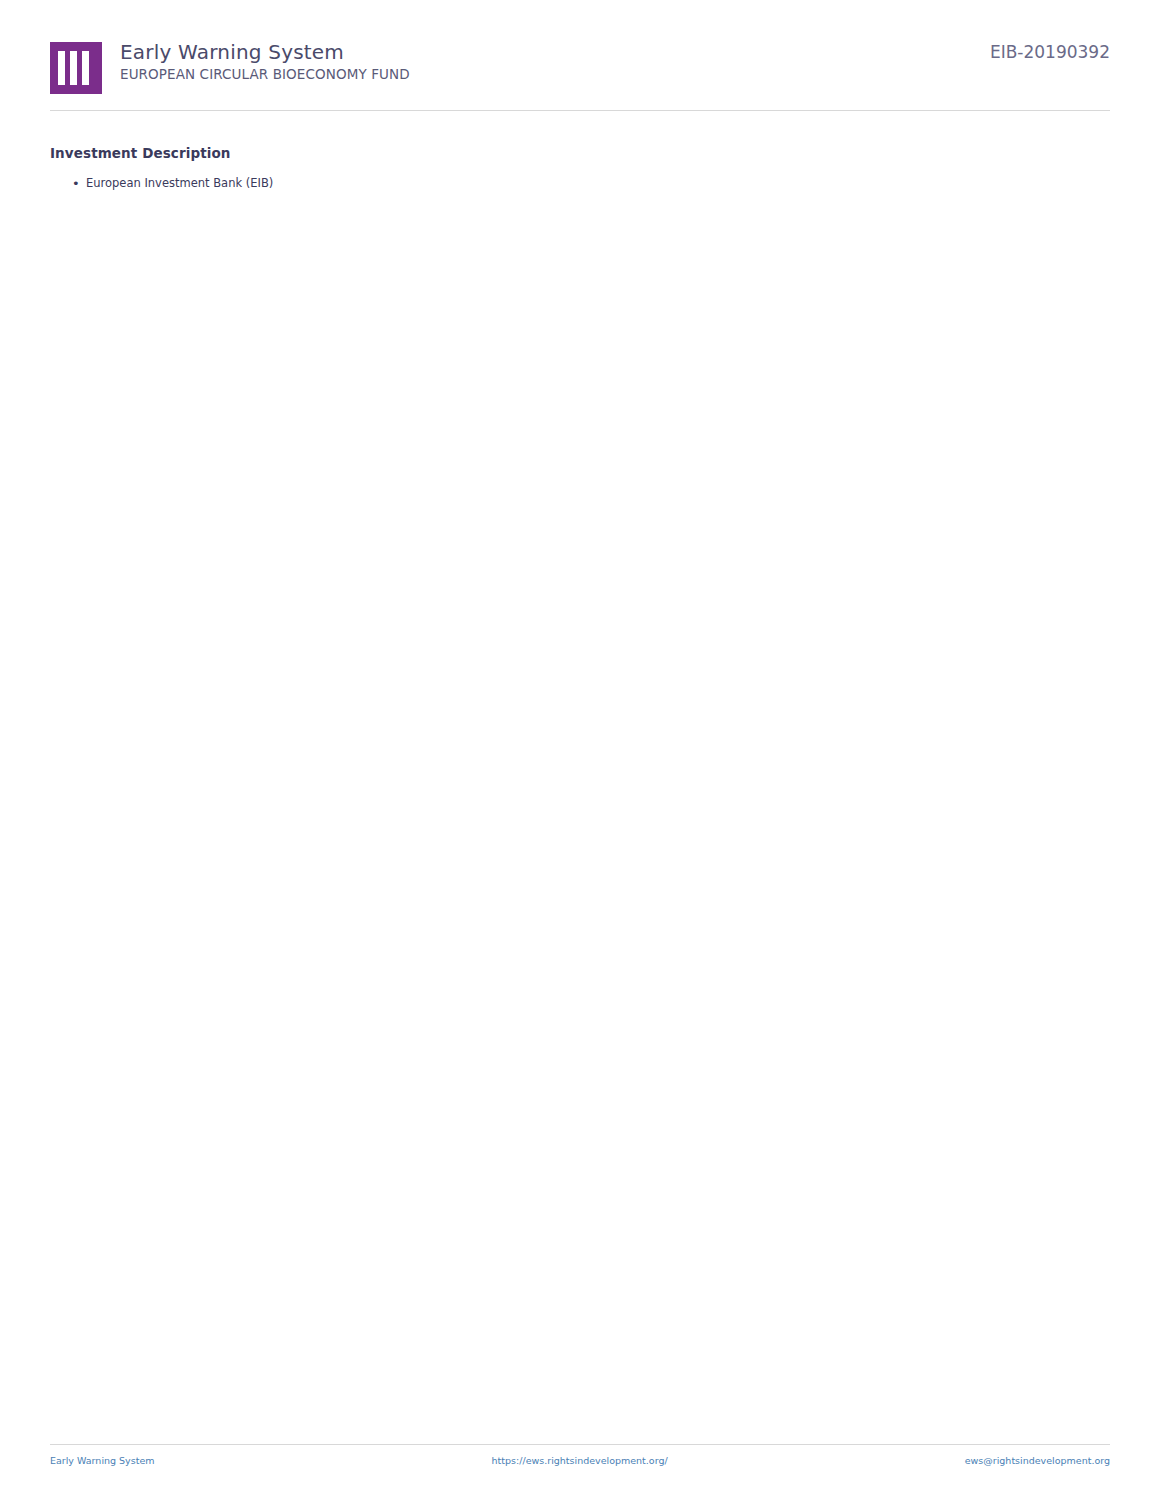Early Warning System
EUROPEAN CIRCULAR BIOECONOMY FUND
EIB-20190392
Investment Description
European Investment Bank (EIB)
Early Warning System
https://ews.rightsindevelopment.org/
ews@rightsindevelopment.org